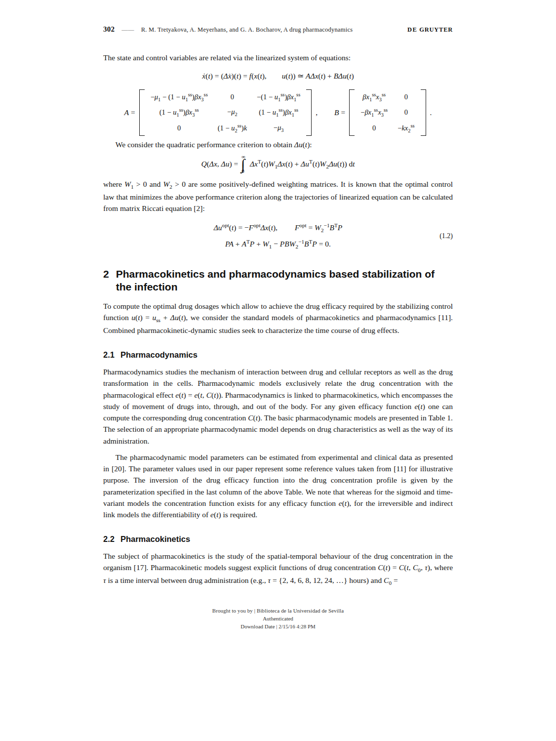302 —— R. M. Tretyakova, A. Meyerhans, and G. A. Bocharov, A drug pharmacodynamics DE GRUYTER
The state and control variables are related via the linearized system of equations:
ẋ(t) = (Δ̇x)(t) = f(x(t), u(t)) ≃ AΔx(t) + BΔu(t)
A =
| − μ 1 − (1 − u 1 ss ) βx 3 ss | 0 | −(1 − u 1 ss ) βx 1 ss |
| (1 − u 1 ss ) βx 3 ss | − μ 2 | (1 − u 1 ss ) βx 1 ss |
| 0 | (1 − u 2 ss ) k | − μ 3 |
,
B =
| βx 1 ss x 3 ss | 0 |
| − βx 1 ss x 3 ss | 0 |
| 0 | − kx 2 ss |
.
We consider the quadratic performance criterion to obtain Δu(t):
Q(Δx, Δu) = ∫∞0 Δx T(t)W 1 Δx(t) + Δu T(t)W 2 Δu(t)) dt
where W 1 > 0 and W 2 > 0 are some positively-defined weighting matrices. It is known that the optimal control law that minimizes the above performance criterion along the trajectories of linearized equation can be calculated from matrix Riccati equation [2]:
Δu opt(t) = −Fopt Δx(t), Fopt = W 2−1 BTP PA + ATP + W 1 − PBW 2−1 BTP = 0. (1.2)
2 Pharmacokinetics and pharmacodynamics based stabilization of the infection
To compute the optimal drug dosages which allow to achieve the drug efficacy required by the stabilizing control function u(t) = uss + Δu(t), we consider the standard models of pharmacokinetics and pharmacodynamics [11]. Combined pharmacokinetic-dynamic studies seek to characterize the time course of drug effects.
2.1 Pharmacodynamics
Pharmacodynamics studies the mechanism of interaction between drug and cellular receptors as well as the drug transformation in the cells. Pharmacodynamic models exclusively relate the drug concentration with the pharmacological effect e(t) = e(t, C(t)). Pharmacodynamics is linked to pharmacokinetics, which encompasses the study of movement of drugs into, through, and out of the body. For any given efficacy function e(t) one can compute the corresponding drug concentration C(t). The basic pharmacodynamic models are presented in Table 1. The selection of an appropriate pharmacodynamic model depends on drug characteristics as well as the way of its administration.
The pharmacodynamic model parameters can be estimated from experimental and clinical data as presented in [20]. The parameter values used in our paper represent some reference values taken from [11] for illustrative purpose. The inversion of the drug efficacy function into the drug concentration profile is given by the parameterization specified in the last column of the above Table. We note that whereas for the sigmoid and time-variant models the concentration function exists for any efficacy function e(t), for the irreversible and indirect link models the differentiability of e(t) is required.
2.2 Pharmacokinetics
The subject of pharmacokinetics is the study of the spatial-temporal behaviour of the drug concentration in the organism [17]. Pharmacokinetic models suggest explicit functions of drug concentration C(t) = C(t, C 0, τ), where τ is a time interval between drug administration (e.g., τ = {2, 4, 6, 8, 12, 24, …} hours) and C 0 =
Brought to you by | Biblioteca de la Universidad de Sevilla Authenticated Download Date | 2/15/16 4:28 PM